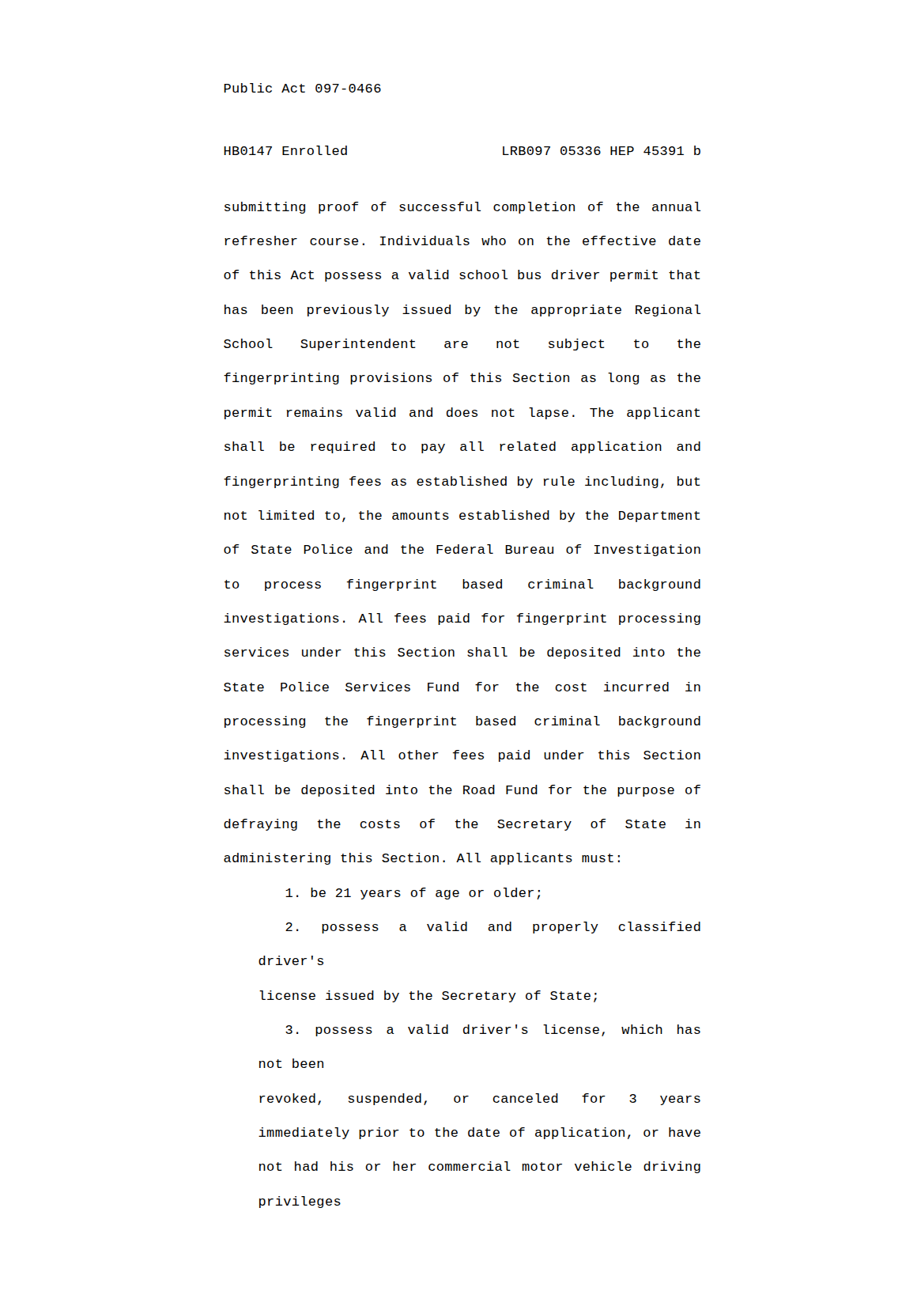Public Act 097-0466
HB0147 Enrolled LRB097 05336 HEP 45391 b
submitting proof of successful completion of the annual refresher course. Individuals who on the effective date of this Act possess a valid school bus driver permit that has been previously issued by the appropriate Regional School Superintendent are not subject to the fingerprinting provisions of this Section as long as the permit remains valid and does not lapse. The applicant shall be required to pay all related application and fingerprinting fees as established by rule including, but not limited to, the amounts established by the Department of State Police and the Federal Bureau of Investigation to process fingerprint based criminal background investigations. All fees paid for fingerprint processing services under this Section shall be deposited into the State Police Services Fund for the cost incurred in processing the fingerprint based criminal background investigations. All other fees paid under this Section shall be deposited into the Road Fund for the purpose of defraying the costs of the Secretary of State in administering this Section. All applicants must:
1. be 21 years of age or older;
2. possess a valid and properly classified driver's license issued by the Secretary of State;
3. possess a valid driver's license, which has not been revoked, suspended, or canceled for 3 years immediately prior to the date of application, or have not had his or her commercial motor vehicle driving privileges